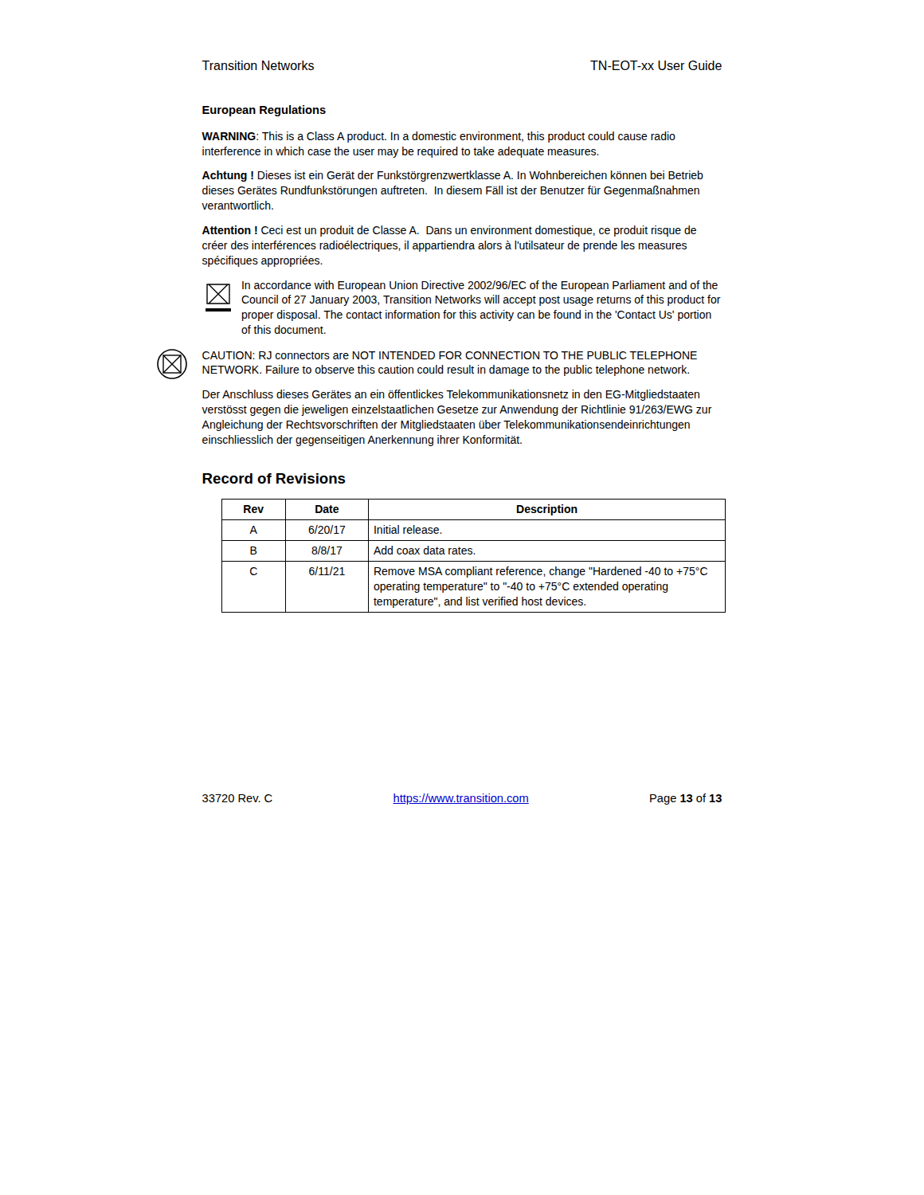Transition Networks
TN-EOT-xx User Guide
European Regulations
WARNING: This is a Class A product. In a domestic environment, this product could cause radio interference in which case the user may be required to take adequate measures.
Achtung ! Dieses ist ein Gerät der Funkstörgrenzwertklasse A. In Wohnbereichen können bei Betrieb dieses Gerätes Rundfunkstörungen auftreten. In diesem Fäll ist der Benutzer für Gegenmaßnahmen verantwortlich.
Attention ! Ceci est un produit de Classe A. Dans un environment domestique, ce produit risque de créer des interférences radioélectriques, il appartiendra alors à l'utilsateur de prende les measures spécifiques appropriées.
In accordance with European Union Directive 2002/96/EC of the European Parliament and of the Council of 27 January 2003, Transition Networks will accept post usage returns of this product for proper disposal. The contact information for this activity can be found in the 'Contact Us' portion of this document.
CAUTION: RJ connectors are NOT INTENDED FOR CONNECTION TO THE PUBLIC TELEPHONE NETWORK. Failure to observe this caution could result in damage to the public telephone network.
Der Anschluss dieses Gerätes an ein öffentlickes Telekommunikationsnetz in den EG-Mitgliedstaaten verstösst gegen die jeweligen einzelstaatlichen Gesetze zur Anwendung der Richtlinie 91/263/EWG zur Angleichung der Rechtsvorschriften der Mitgliedstaaten über Telekommunikationsendeinrichtungen einschliesslich der gegenseitigen Anerkennung ihrer Konformität.
Record of Revisions
| Rev | Date | Description |
| --- | --- | --- |
| A | 6/20/17 | Initial release. |
| B | 8/8/17 | Add coax data rates. |
| C | 6/11/21 | Remove MSA compliant reference, change "Hardened -40 to +75°C operating temperature" to "-40 to +75°C extended operating temperature", and list verified host devices. |
33720 Rev. C
https://www.transition.com
Page 13 of 13